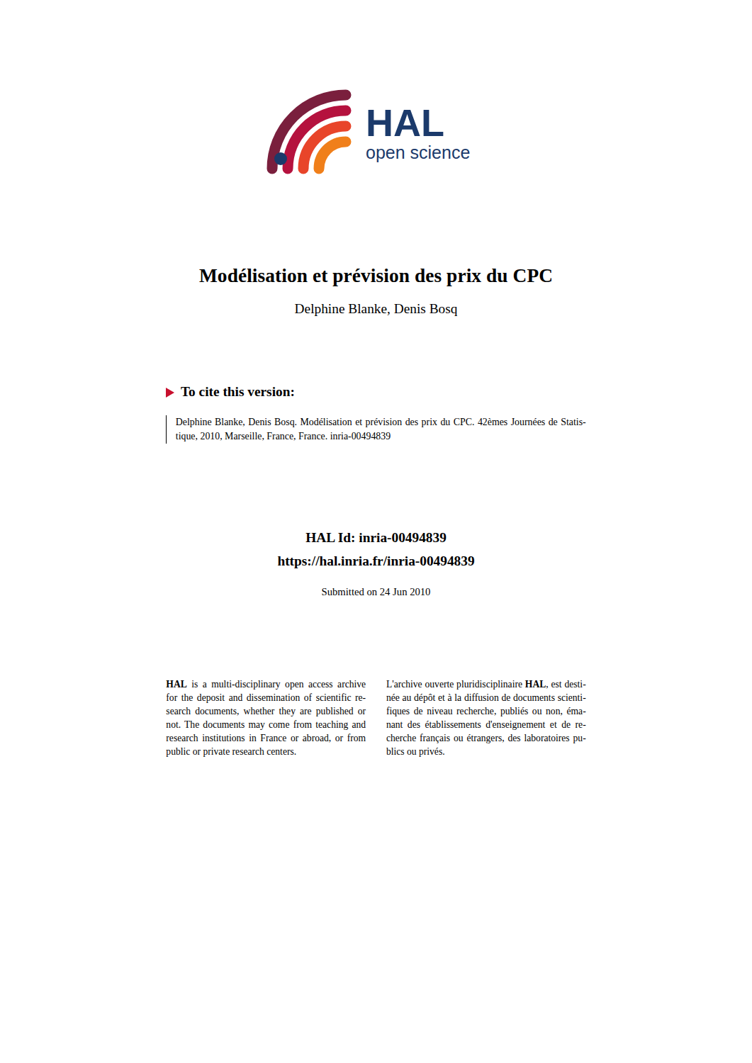HAL open science
Modélisation et prévision des prix du CPC
Delphine Blanke, Denis Bosq
To cite this version:
Delphine Blanke, Denis Bosq. Modélisation et prévision des prix du CPC. 42èmes Journées de Statistique, 2010, Marseille, France, France. ⁠inria-00494839⁠
HAL Id: inria-00494839
https://hal.inria.fr/inria-00494839
Submitted on 24 Jun 2010
HAL is a multi-disciplinary open access archive for the deposit and dissemination of scientific research documents, whether they are published or not. The documents may come from teaching and research institutions in France or abroad, or from public or private research centers.
L'archive ouverte pluridisciplinaire HAL, est destinée au dépôt et à la diffusion de documents scientifiques de niveau recherche, publiés ou non, émanant des établissements d'enseignement et de recherche français ou étrangers, des laboratoires publics ou privés.